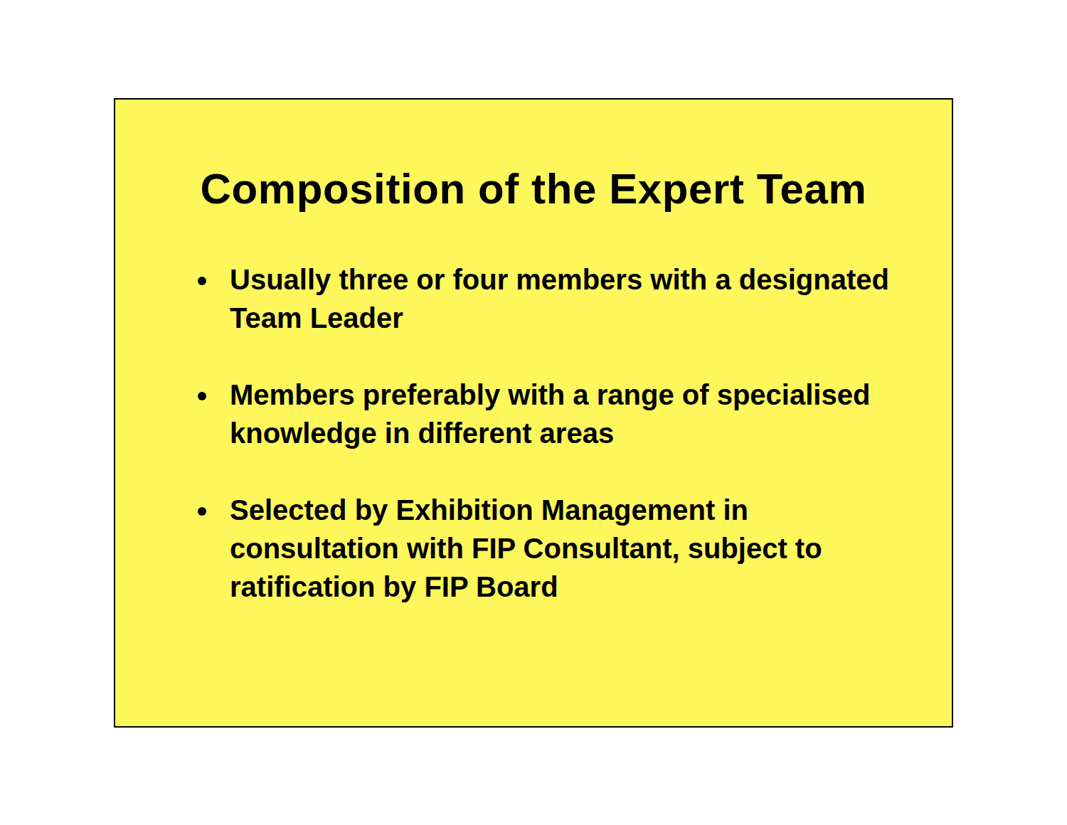Composition of the Expert Team
Usually three or four members with a designated Team Leader
Members preferably with a range of specialised knowledge in different areas
Selected by Exhibition Management in consultation with FIP Consultant, subject to ratification by FIP Board